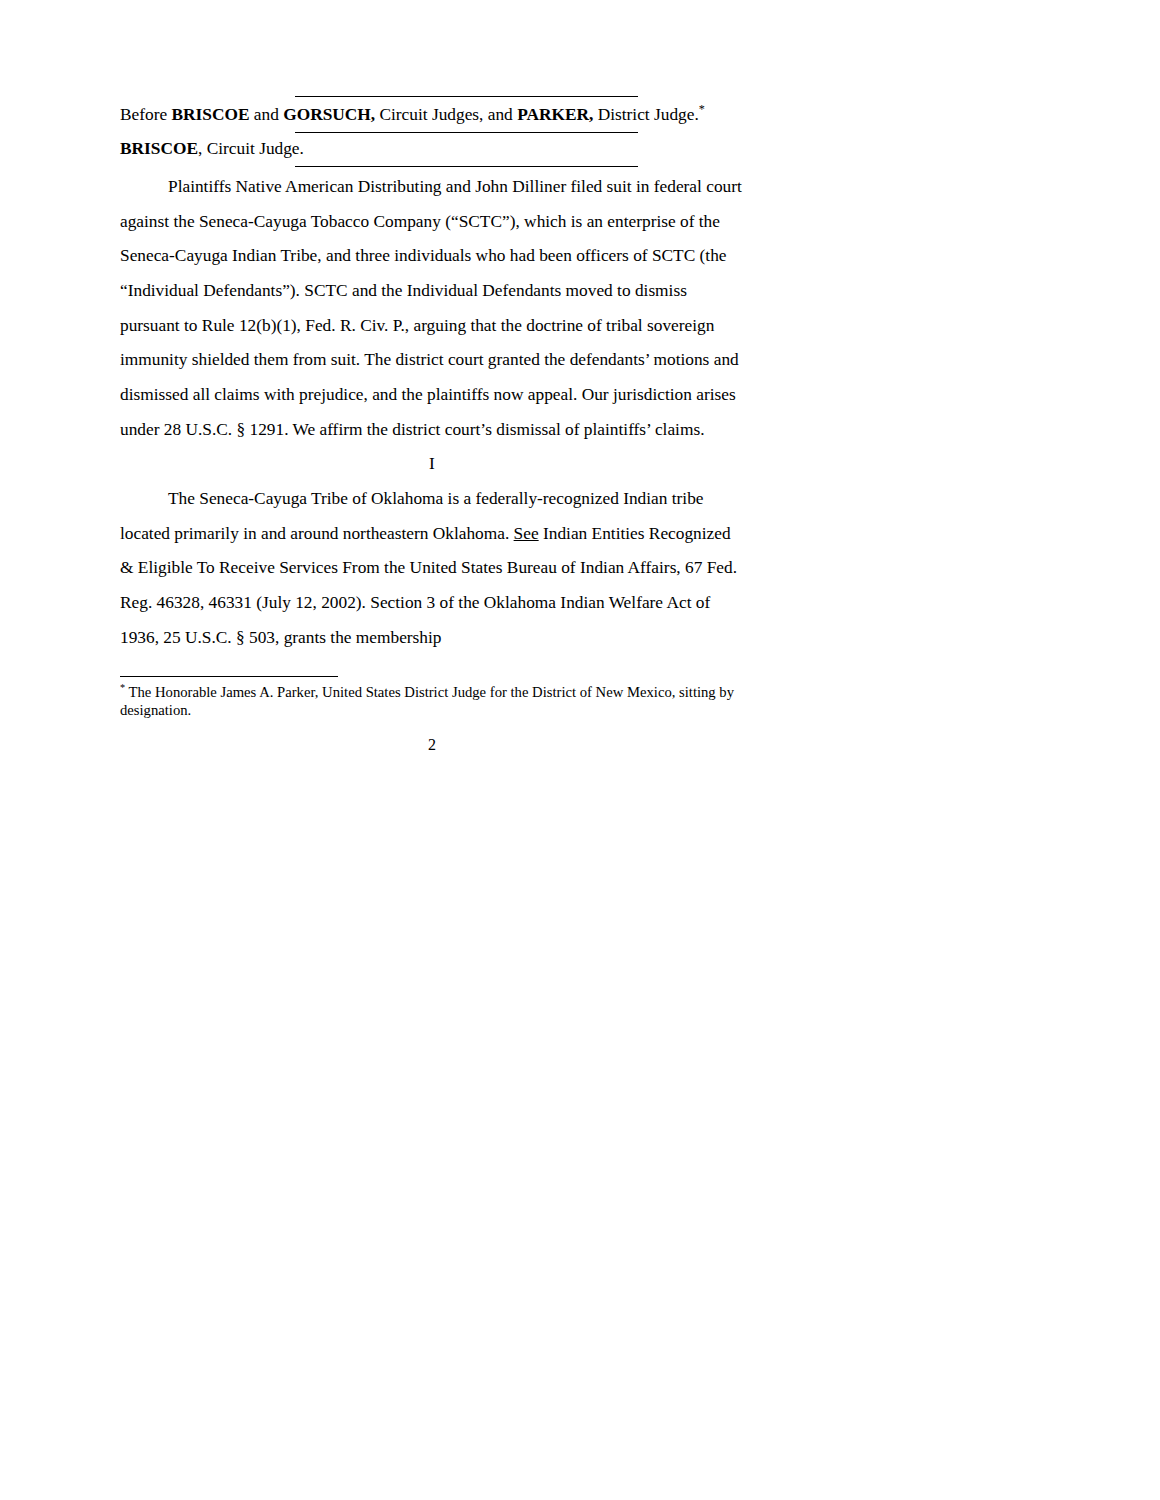Before BRISCOE and GORSUCH, Circuit Judges, and PARKER, District Judge.*
BRISCOE, Circuit Judge.
Plaintiffs Native American Distributing and John Dilliner filed suit in federal court against the Seneca-Cayuga Tobacco Company (“SCTC”), which is an enterprise of the Seneca-Cayuga Indian Tribe, and three individuals who had been officers of SCTC (the “Individual Defendants”). SCTC and the Individual Defendants moved to dismiss pursuant to Rule 12(b)(1), Fed. R. Civ. P., arguing that the doctrine of tribal sovereign immunity shielded them from suit. The district court granted the defendants’ motions and dismissed all claims with prejudice, and the plaintiffs now appeal. Our jurisdiction arises under 28 U.S.C. § 1291. We affirm the district court’s dismissal of plaintiffs’ claims.
I
The Seneca-Cayuga Tribe of Oklahoma is a federally-recognized Indian tribe located primarily in and around northeastern Oklahoma. See Indian Entities Recognized & Eligible To Receive Services From the United States Bureau of Indian Affairs, 67 Fed. Reg. 46328, 46331 (July 12, 2002). Section 3 of the Oklahoma Indian Welfare Act of 1936, 25 U.S.C. § 503, grants the membership
* The Honorable James A. Parker, United States District Judge for the District of New Mexico, sitting by designation.
2